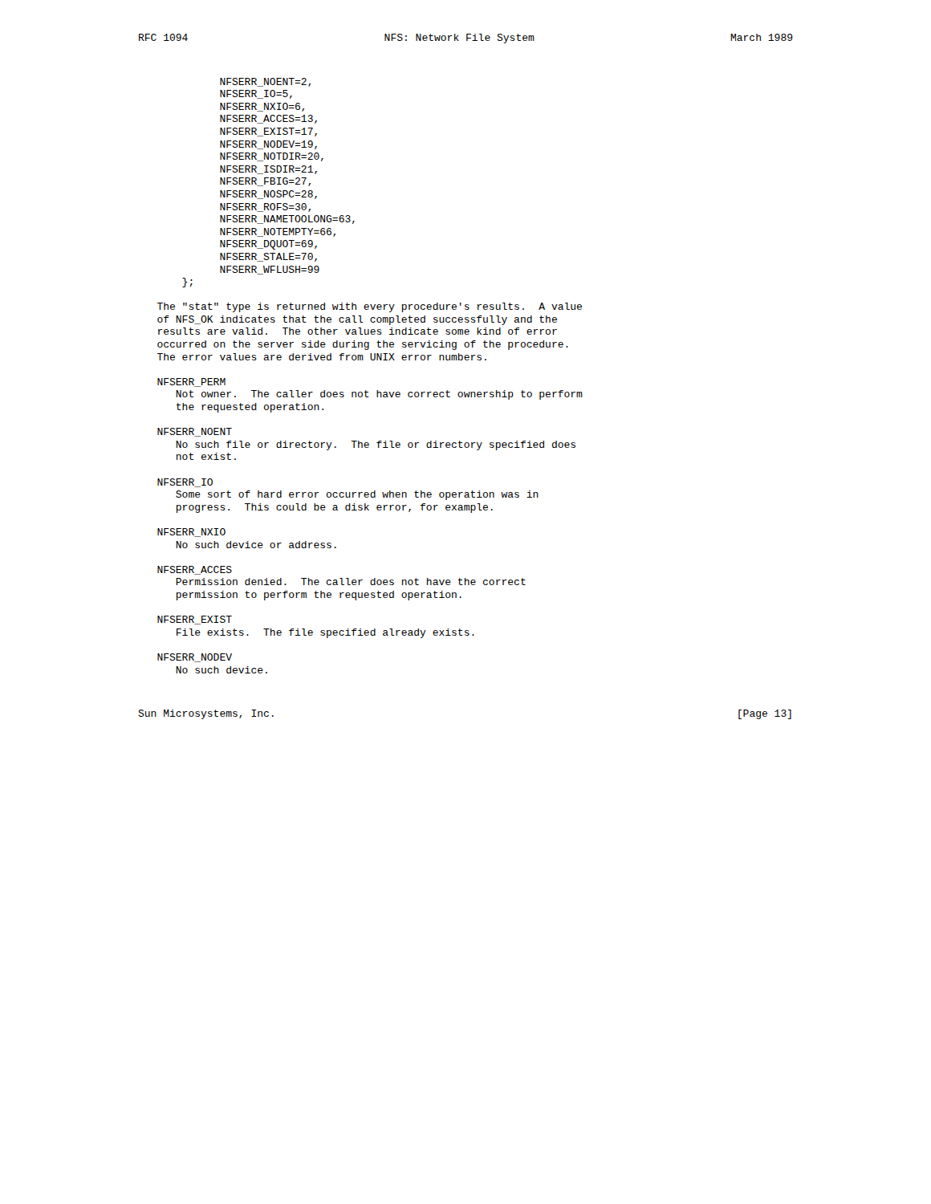RFC 1094 NFS: Network File System March 1989
             NFSERR_NOENT=2,
             NFSERR_IO=5,
             NFSERR_NXIO=6,
             NFSERR_ACCES=13,
             NFSERR_EXIST=17,
             NFSERR_NODEV=19,
             NFSERR_NOTDIR=20,
             NFSERR_ISDIR=21,
             NFSERR_FBIG=27,
             NFSERR_NOSPC=28,
             NFSERR_ROFS=30,
             NFSERR_NAMETOOLONG=63,
             NFSERR_NOTEMPTY=66,
             NFSERR_DQUOT=69,
             NFSERR_STALE=70,
             NFSERR_WFLUSH=99
       };

   The "stat" type is returned with every procedure's results.  A value
   of NFS_OK indicates that the call completed successfully and the
   results are valid.  The other values indicate some kind of error
   occurred on the server side during the servicing of the procedure.
   The error values are derived from UNIX error numbers.

   NFSERR_PERM
      Not owner.  The caller does not have correct ownership to perform
      the requested operation.

   NFSERR_NOENT
      No such file or directory.  The file or directory specified does
      not exist.

   NFSERR_IO
      Some sort of hard error occurred when the operation was in
      progress.  This could be a disk error, for example.

   NFSERR_NXIO
      No such device or address.

   NFSERR_ACCES
      Permission denied.  The caller does not have the correct
      permission to perform the requested operation.

   NFSERR_EXIST
      File exists.  The file specified already exists.

   NFSERR_NODEV
      No such device.
Sun Microsystems, Inc. [Page 13]